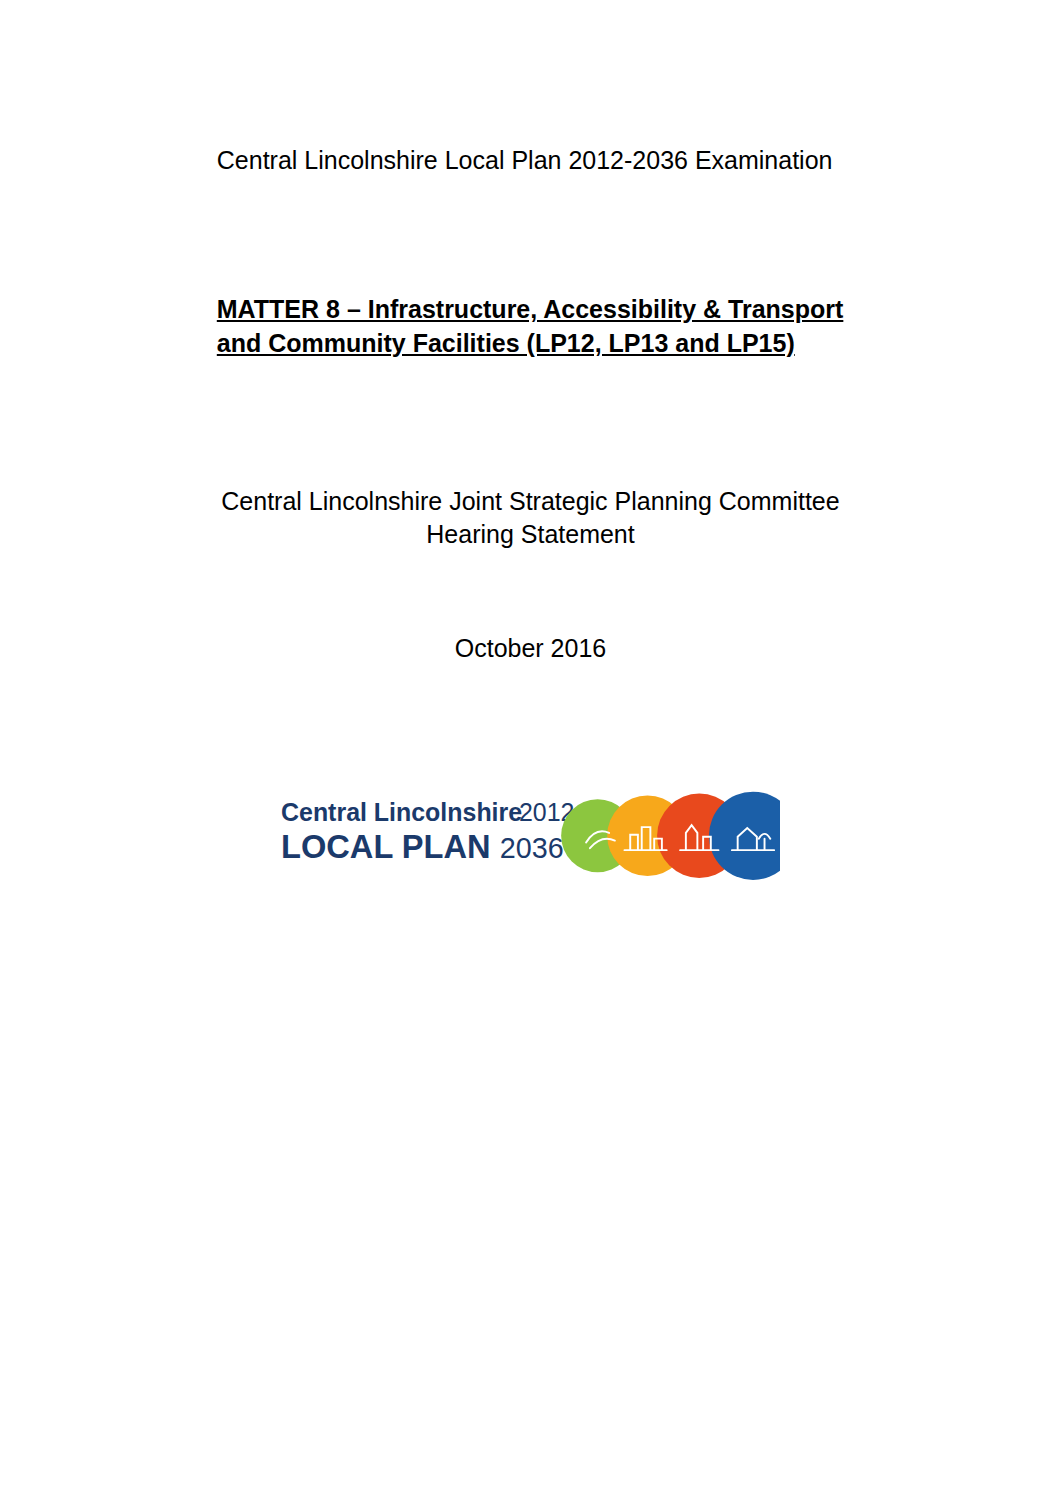Central Lincolnshire Local Plan 2012-2036 Examination
MATTER 8 – Infrastructure, Accessibility & Transport and Community Facilities (LP12, LP13 and LP15)
Central Lincolnshire Joint Strategic Planning Committee
Hearing Statement
October 2016
Central Lincolnshire 2012 LOCAL PLAN 2036